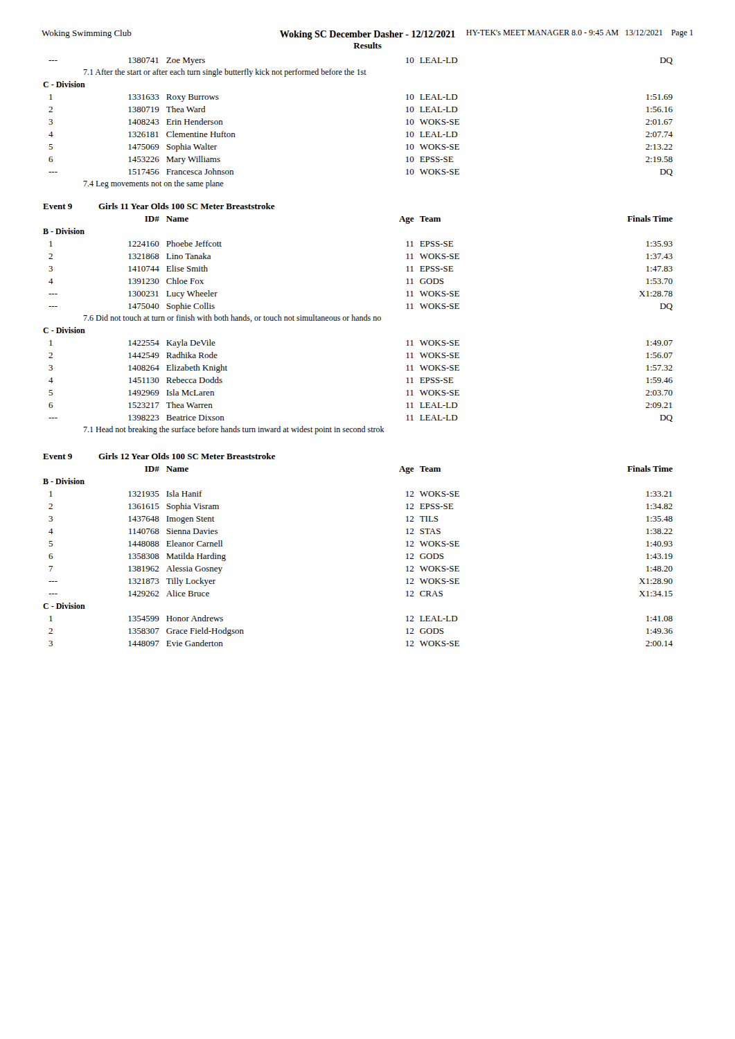Woking Swimming Club
HY-TEK's MEET MANAGER 8.0 - 9:45 AM 13/12/2021 Page 1
Woking SC December Dasher - 12/12/2021
Results
| --- | 1380741 | Zoe Myers | 10 | LEAL-LD | DQ |
| 7.1 After the start or after each turn single butterfly kick not performed before the 1st |
| C - Division |
| 1 | 1331633 | Roxy Burrows | 10 | LEAL-LD | 1:51.69 |
| 2 | 1380719 | Thea Ward | 10 | LEAL-LD | 1:56.16 |
| 3 | 1408243 | Erin Henderson | 10 | WOKS-SE | 2:01.67 |
| 4 | 1326181 | Clementine Hufton | 10 | LEAL-LD | 2:07.74 |
| 5 | 1475069 | Sophia Walter | 10 | WOKS-SE | 2:13.22 |
| 6 | 1453226 | Mary Williams | 10 | EPSS-SE | 2:19.58 |
| --- | 1517456 | Francesca Johnson | 10 | WOKS-SE | DQ |
| 7.4 Leg movements not on the same plane |
| Event 9 Girls 11 Year Olds 100 SC Meter Breaststroke |
| | ID# | Name | Age | Team | Finals Time |
| B - Division |
| 1 | 1224160 | Phoebe Jeffcott | 11 | EPSS-SE | 1:35.93 |
| 2 | 1321868 | Lino Tanaka | 11 | WOKS-SE | 1:37.43 |
| 3 | 1410744 | Elise Smith | 11 | EPSS-SE | 1:47.83 |
| 4 | 1391230 | Chloe Fox | 11 | GODS | 1:53.70 |
| --- | 1300231 | Lucy Wheeler | 11 | WOKS-SE | X1:28.78 |
| --- | 1475040 | Sophie Collis | 11 | WOKS-SE | DQ |
| 7.6 Did not touch at turn or finish with both hands, or touch not simultaneous or hands no |
| C - Division |
| 1 | 1422554 | Kayla DeVile | 11 | WOKS-SE | 1:49.07 |
| 2 | 1442549 | Radhika Rode | 11 | WOKS-SE | 1:56.07 |
| 3 | 1408264 | Elizabeth Knight | 11 | WOKS-SE | 1:57.32 |
| 4 | 1451130 | Rebecca Dodds | 11 | EPSS-SE | 1:59.46 |
| 5 | 1492969 | Isla McLaren | 11 | WOKS-SE | 2:03.70 |
| 6 | 1523217 | Thea Warren | 11 | LEAL-LD | 2:09.21 |
| --- | 1398223 | Beatrice Dixson | 11 | LEAL-LD | DQ |
| 7.1 Head not breaking the surface before hands turn inward at widest point in second strok |
| Event 9 Girls 12 Year Olds 100 SC Meter Breaststroke |
| | ID# | Name | Age | Team | Finals Time |
| B - Division |
| 1 | 1321935 | Isla Hanif | 12 | WOKS-SE | 1:33.21 |
| 2 | 1361615 | Sophia Visram | 12 | EPSS-SE | 1:34.82 |
| 3 | 1437648 | Imogen Stent | 12 | TILS | 1:35.48 |
| 4 | 1140768 | Sienna Davies | 12 | STAS | 1:38.22 |
| 5 | 1448088 | Eleanor Carnell | 12 | WOKS-SE | 1:40.93 |
| 6 | 1358308 | Matilda Harding | 12 | GODS | 1:43.19 |
| 7 | 1381962 | Alessia Gosney | 12 | WOKS-SE | 1:48.20 |
| --- | 1321873 | Tilly Lockyer | 12 | WOKS-SE | X1:28.90 |
| --- | 1429262 | Alice Bruce | 12 | CRAS | X1:34.15 |
| C - Division |
| 1 | 1354599 | Honor Andrews | 12 | LEAL-LD | 1:41.08 |
| 2 | 1358307 | Grace Field-Hodgson | 12 | GODS | 1:49.36 |
| 3 | 1448097 | Evie Ganderton | 12 | WOKS-SE | 2:00.14 |